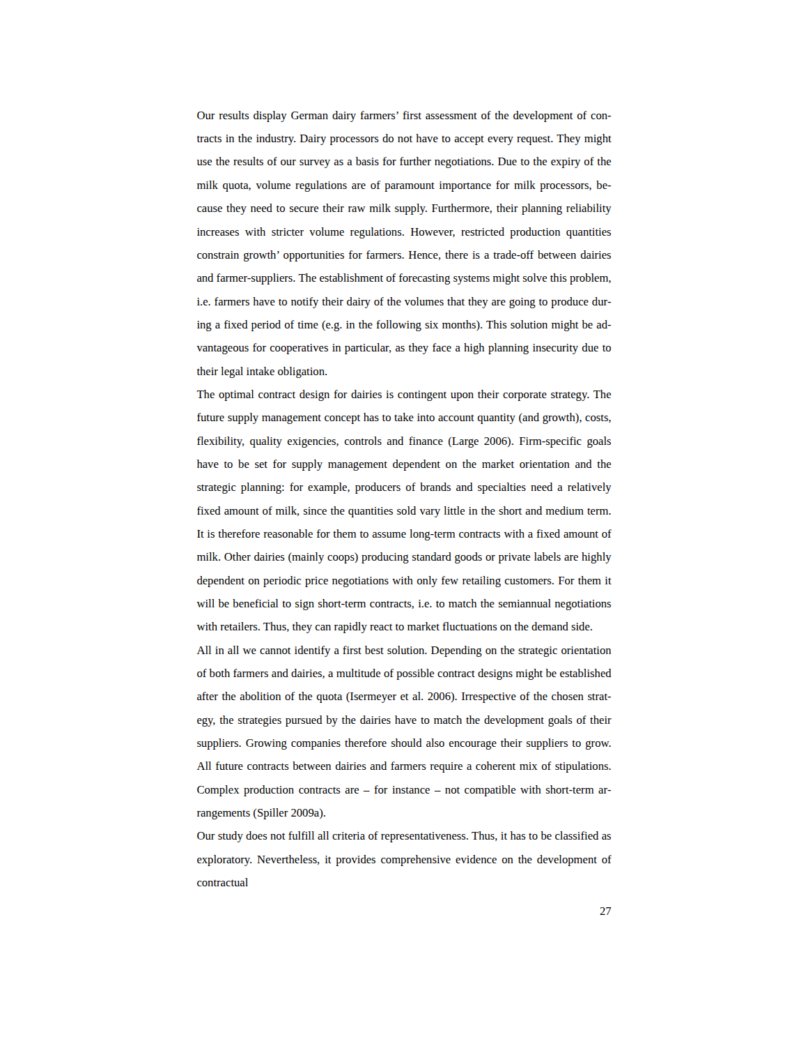Our results display German dairy farmers’ first assessment of the development of contracts in the industry. Dairy processors do not have to accept every request. They might use the results of our survey as a basis for further negotiations. Due to the expiry of the milk quota, volume regulations are of paramount importance for milk processors, because they need to secure their raw milk supply. Furthermore, their planning reliability increases with stricter volume regulations. However, restricted production quantities constrain growth’ opportunities for farmers. Hence, there is a trade-off between dairies and farmer-suppliers. The establishment of forecasting systems might solve this problem, i.e. farmers have to notify their dairy of the volumes that they are going to produce during a fixed period of time (e.g. in the following six months). This solution might be advantageous for cooperatives in particular, as they face a high planning insecurity due to their legal intake obligation.
The optimal contract design for dairies is contingent upon their corporate strategy. The future supply management concept has to take into account quantity (and growth), costs, flexibility, quality exigencies, controls and finance (Large 2006). Firm-specific goals have to be set for supply management dependent on the market orientation and the strategic planning: for example, producers of brands and specialties need a relatively fixed amount of milk, since the quantities sold vary little in the short and medium term. It is therefore reasonable for them to assume long-term contracts with a fixed amount of milk. Other dairies (mainly coops) producing standard goods or private labels are highly dependent on periodic price negotiations with only few retailing customers. For them it will be beneficial to sign short-term contracts, i.e. to match the semiannual negotiations with retailers. Thus, they can rapidly react to market fluctuations on the demand side.
All in all we cannot identify a first best solution. Depending on the strategic orientation of both farmers and dairies, a multitude of possible contract designs might be established after the abolition of the quota (Isermeyer et al. 2006). Irrespective of the chosen strategy, the strategies pursued by the dairies have to match the development goals of their suppliers. Growing companies therefore should also encourage their suppliers to grow. All future contracts between dairies and farmers require a coherent mix of stipulations. Complex production contracts are – for instance – not compatible with short-term arrangements (Spiller 2009a).
Our study does not fulfill all criteria of representativeness. Thus, it has to be classified as exploratory. Nevertheless, it provides comprehensive evidence on the development of contractual
27